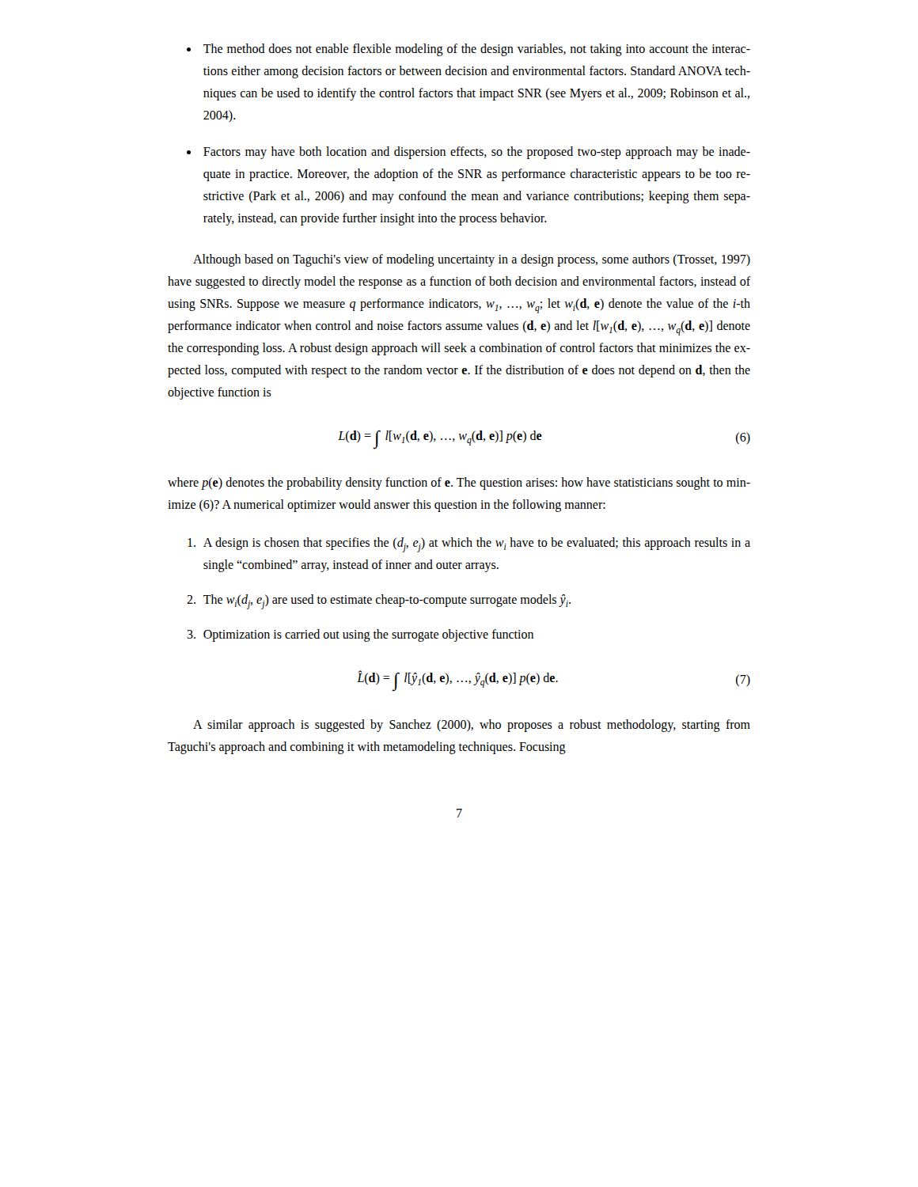The method does not enable flexible modeling of the design variables, not taking into account the interactions either among decision factors or between decision and environmental factors. Standard ANOVA techniques can be used to identify the control factors that impact SNR (see Myers et al., 2009; Robinson et al., 2004).
Factors may have both location and dispersion effects, so the proposed two-step approach may be inadequate in practice. Moreover, the adoption of the SNR as performance characteristic appears to be too restrictive (Park et al., 2006) and may confound the mean and variance contributions; keeping them separately, instead, can provide further insight into the process behavior.
Although based on Taguchi's view of modeling uncertainty in a design process, some authors (Trosset, 1997) have suggested to directly model the response as a function of both decision and environmental factors, instead of using SNRs. Suppose we measure q performance indicators, w1, …, wq; let wi(d, e) denote the value of the i-th performance indicator when control and noise factors assume values (d, e) and let l[w1(d, e), …, wq(d, e)] denote the corresponding loss. A robust design approach will seek a combination of control factors that minimizes the expected loss, computed with respect to the random vector e. If the distribution of e does not depend on d, then the objective function is
L(d) = ∫ l[w1(d, e), …, wq(d, e)] p(e) de
(6)
where p(e) denotes the probability density function of e. The question arises: how have statisticians sought to minimize (6)? A numerical optimizer would answer this question in the following manner:
A design is chosen that specifies the (dj, ej) at which the wi have to be evaluated; this approach results in a single “combined” array, instead of inner and outer arrays.
The wi(dj, ej) are used to estimate cheap-to-compute surrogate models ŷi.
Optimization is carried out using the surrogate objective function
L̂(d) = ∫ l[ŷ1(d, e), …, ŷq(d, e)] p(e) de.
(7)
A similar approach is suggested by Sanchez (2000), who proposes a robust methodology, starting from Taguchi's approach and combining it with metamodeling techniques. Focusing
7